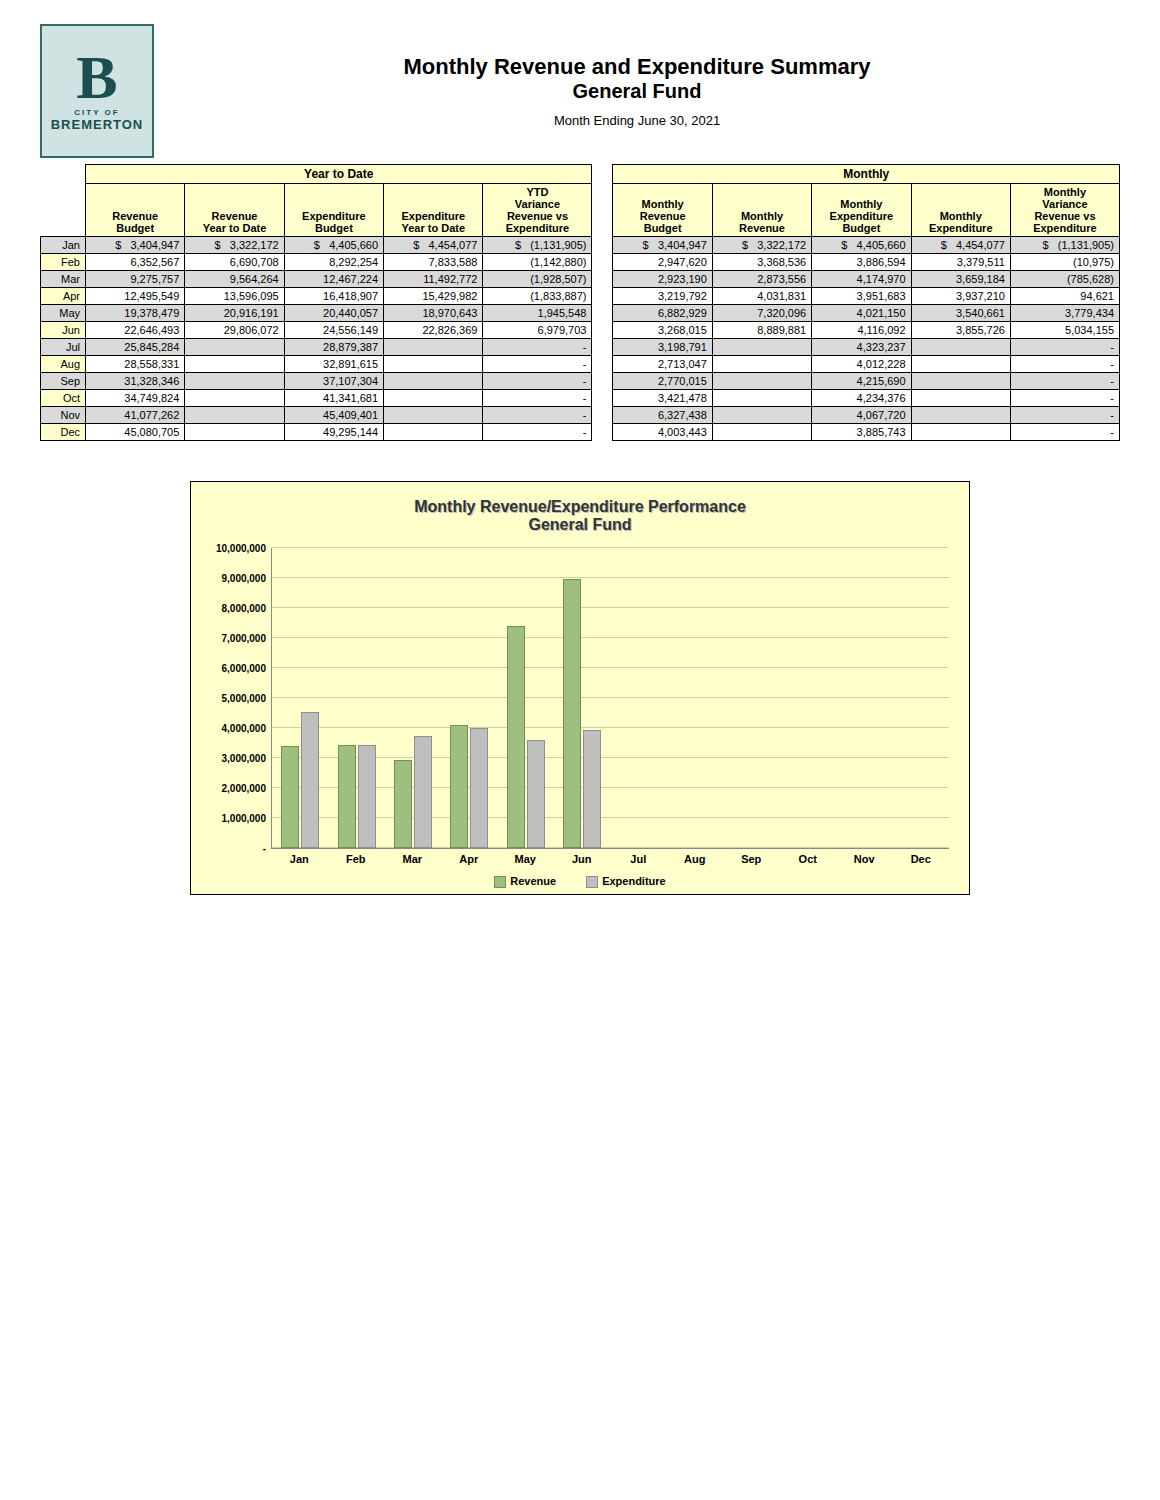B
CITY OF
BREMERTON
Monthly Revenue and Expenditure Summary
General Fund
Month Ending June 30, 2021
| | Year to Date | | Monthly |
| --- | --- | --- | --- |
| | Revenue Budget | Revenue Year to Date | Expenditure Budget | Expenditure Year to Date | YTD Variance Revenue vs Expenditure | | Monthly Revenue Budget | Monthly Revenue | Monthly Expenditure Budget | Monthly Expenditure | Monthly Variance Revenue vs Expenditure |
| Jan | $ 3,404,947 | $ 3,322,172 | $ 4,405,660 | $ 4,454,077 | $ (1,131,905) | | $ 3,404,947 | $ 3,322,172 | $ 4,405,660 | $ 4,454,077 | $ (1,131,905) |
| Feb | 6,352,567 | 6,690,708 | 8,292,254 | 7,833,588 | (1,142,880) | | 2,947,620 | 3,368,536 | 3,886,594 | 3,379,511 | (10,975) |
| Mar | 9,275,757 | 9,564,264 | 12,467,224 | 11,492,772 | (1,928,507) | | 2,923,190 | 2,873,556 | 4,174,970 | 3,659,184 | (785,628) |
| Apr | 12,495,549 | 13,596,095 | 16,418,907 | 15,429,982 | (1,833,887) | | 3,219,792 | 4,031,831 | 3,951,683 | 3,937,210 | 94,621 |
| May | 19,378,479 | 20,916,191 | 20,440,057 | 18,970,643 | 1,945,548 | | 6,882,929 | 7,320,096 | 4,021,150 | 3,540,661 | 3,779,434 |
| Jun | 22,646,493 | 29,806,072 | 24,556,149 | 22,826,369 | 6,979,703 | | 3,268,015 | 8,889,881 | 4,116,092 | 3,855,726 | 5,034,155 |
| Jul | 25,845,284 | | 28,879,387 | | - | | 3,198,791 | | 4,323,237 | | - |
| Aug | 28,558,331 | | 32,891,615 | | - | | 2,713,047 | | 4,012,228 | | - |
| Sep | 31,328,346 | | 37,107,304 | | - | | 2,770,015 | | 4,215,690 | | - |
| Oct | 34,749,824 | | 41,341,681 | | - | | 3,421,478 | | 4,234,376 | | - |
| Nov | 41,077,262 | | 45,409,401 | | - | | 6,327,438 | | 4,067,720 | | - |
| Dec | 45,080,705 | | 49,295,144 | | - | | 4,003,443 | | 3,885,743 | | - |
Monthly Revenue/Expenditure Performance
General Fund
10,000,000
9,000,000
8,000,000
7,000,000
6,000,000
5,000,000
4,000,000
3,000,000
2,000,000
1,000,000
-
Jan
Feb
Mar
Apr
May
Jun
Jul
Aug
Sep
Oct
Nov
Dec
Revenue
Expenditure